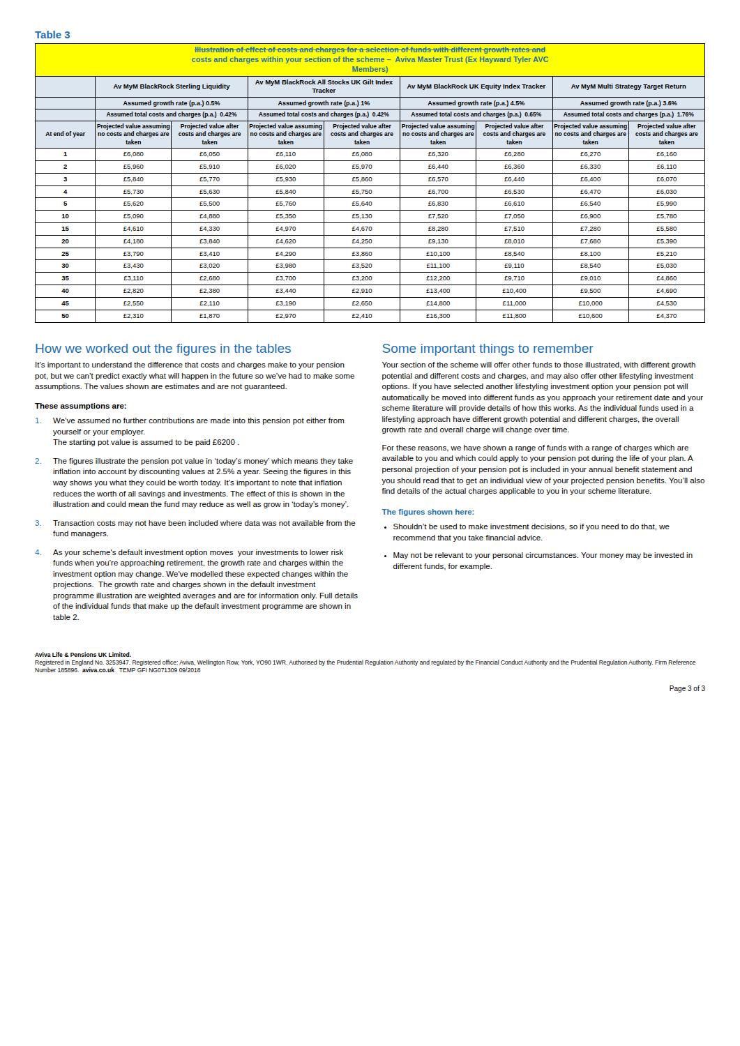Table 3
| Illustration of effect of costs and charges for a selection of funds with different growth rates and costs and charges within your section of the scheme – Aviva Master Trust (Ex Hayward Tyler AVC Members) |
| | Av MyM BlackRock Sterling Liquidity | Av MyM BlackRock All Stocks UK Gilt Index Tracker | Av MyM BlackRock UK Equity Index Tracker | Av MyM Multi Strategy Target Return |
| | Assumed growth rate (p.a.) 0.5% | Assumed growth rate (p.a.) 1% | Assumed growth rate (p.a.) 4.5% | Assumed growth rate (p.a.) 3.6% |
| | Assumed total costs and charges (p.a.) 0.42% | Assumed total costs and charges (p.a.) 0.42% | Assumed total costs and charges (p.a.) 0.65% | Assumed total costs and charges (p.a.) 1.76% |
| At end of year | Projected value assuming no costs and charges are taken | Projected value after costs and charges are taken | Projected value assuming no costs and charges are taken | Projected value after costs and charges are taken | Projected value assuming no costs and charges are taken | Projected value after costs and charges are taken | Projected value assuming no costs and charges are taken | Projected value after costs and charges are taken |
| 1 | £6,080 | £6,050 | £6,110 | £6,080 | £6,320 | £6,280 | £6,270 | £6,160 |
| 2 | £5,960 | £5,910 | £6,020 | £5,970 | £6,440 | £6,360 | £6,330 | £6,110 |
| 3 | £5,840 | £5,770 | £5,930 | £5,860 | £6,570 | £6,440 | £6,400 | £6,070 |
| 4 | £5,730 | £5,630 | £5,840 | £5,750 | £6,700 | £6,530 | £6,470 | £6,030 |
| 5 | £5,620 | £5,500 | £5,760 | £5,640 | £6,830 | £6,610 | £6,540 | £5,990 |
| 10 | £5,090 | £4,880 | £5,350 | £5,130 | £7,520 | £7,050 | £6,900 | £5,780 |
| 15 | £4,610 | £4,330 | £4,970 | £4,670 | £8,280 | £7,510 | £7,280 | £5,580 |
| 20 | £4,180 | £3,840 | £4,620 | £4,250 | £9,130 | £8,010 | £7,680 | £5,390 |
| 25 | £3,790 | £3,410 | £4,290 | £3,860 | £10,100 | £8,540 | £8,100 | £5,210 |
| 30 | £3,430 | £3,020 | £3,980 | £3,520 | £11,100 | £9,110 | £8,540 | £5,030 |
| 35 | £3,110 | £2,680 | £3,700 | £3,200 | £12,200 | £9,710 | £9,010 | £4,860 |
| 40 | £2,820 | £2,380 | £3,440 | £2,910 | £13,400 | £10,400 | £9,500 | £4,690 |
| 45 | £2,550 | £2,110 | £3,190 | £2,650 | £14,800 | £11,000 | £10,000 | £4,530 |
| 50 | £2,310 | £1,870 | £2,970 | £2,410 | £16,300 | £11,800 | £10,600 | £4,370 |
How we worked out the figures in the tables
It’s important to understand the difference that costs and charges make to your pension pot, but we can’t predict exactly what will happen in the future so we’ve had to make some assumptions. The values shown are estimates and are not guaranteed.
These assumptions are:
1. We’ve assumed no further contributions are made into this pension pot either from yourself or your employer.
The starting pot value is assumed to be paid £6200 .
2. The figures illustrate the pension pot value in ‘today’s money’ which means they take inflation into account by discounting values at 2.5% a year. Seeing the figures in this way shows you what they could be worth today. It’s important to note that inflation reduces the worth of all savings and investments. The effect of this is shown in the illustration and could mean the fund may reduce as well as grow in ‘today’s money’.
3. Transaction costs may not have been included where data was not available from the fund managers.
4. As your scheme's default investment option moves your investments to lower risk funds when you’re approaching retirement, the growth rate and charges within the investment option may change. We've modelled these expected changes within the projections. The growth rate and charges shown in the default investment programme illustration are weighted averages and are for information only. Full details of the individual funds that make up the default investment programme are shown in table 2.
Some important things to remember
Your section of the scheme will offer other funds to those illustrated, with different growth potential and different costs and charges, and may also offer other lifestyling investment options. If you have selected another lifestyling investment option your pension pot will automatically be moved into different funds as you approach your retirement date and your scheme literature will provide details of how this works. As the individual funds used in a lifestyling approach have different growth potential and different charges, the overall growth rate and overall charge will change over time.
For these reasons, we have shown a range of funds with a range of charges which are available to you and which could apply to your pension pot during the life of your plan. A personal projection of your pension pot is included in your annual benefit statement and you should read that to get an individual view of your projected pension benefits. You’ll also find details of the actual charges applicable to you in your scheme literature.
The figures shown here:
Shouldn’t be used to make investment decisions, so if you need to do that, we recommend that you take financial advice.
May not be relevant to your personal circumstances. Your money may be invested in different funds, for example.
Aviva Life & Pensions UK Limited.
Registered in England No. 3253947. Registered office: Aviva, Wellington Row, York, YO90 1WR. Authorised by the Prudential Regulation Authority and regulated by the Financial Conduct Authority and the Prudential Regulation Authority. Firm Reference Number 185896. aviva.co.uk TEMP GFI NG071309 09/2018
Page 3 of 3